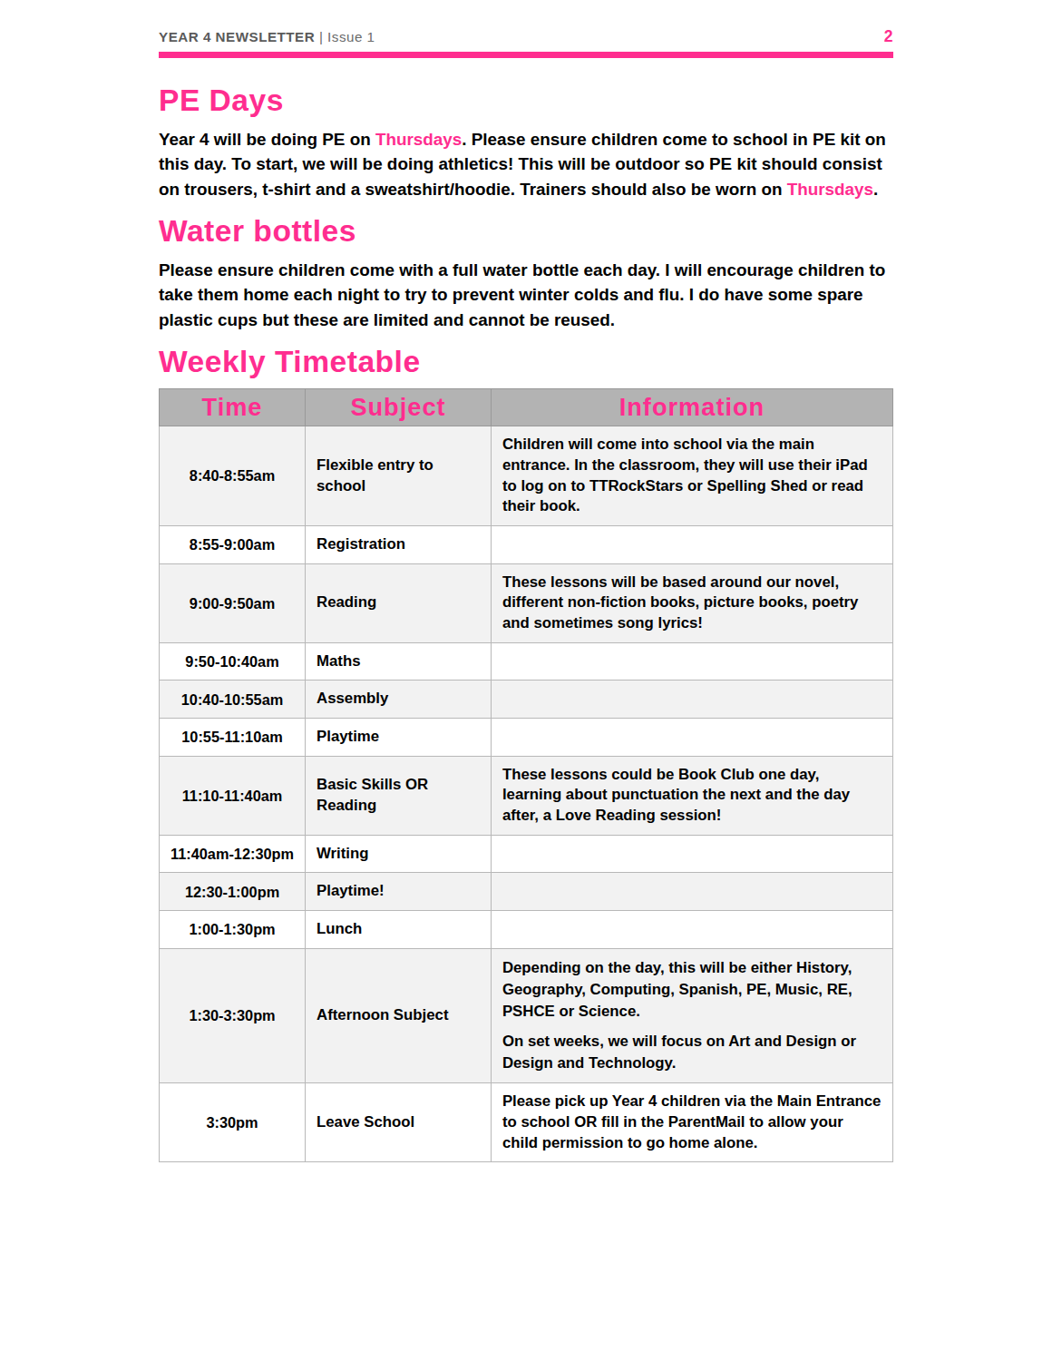YEAR 4 NEWSLETTER | Issue 1
2
PE Days
Year 4 will be doing PE on Thursdays. Please ensure children come to school in PE kit on this day. To start, we will be doing athletics! This will be outdoor so PE kit should consist on trousers, t-shirt and a sweatshirt/hoodie. Trainers should also be worn on Thursdays.
Water bottles
Please ensure children come with a full water bottle each day. I will encourage children to take them home each night to try to prevent winter colds and flu. I do have some spare plastic cups but these are limited and cannot be reused.
Weekly Timetable
| Time | Subject | Information |
| --- | --- | --- |
| 8:40-8:55am | Flexible entry to school | Children will come into school via the main entrance. In the classroom, they will use their iPad to log on to TTRockStars or Spelling Shed or read their book. |
| 8:55-9:00am | Registration | |
| 9:00-9:50am | Reading | These lessons will be based around our novel, different non-fiction books, picture books, poetry and sometimes song lyrics! |
| 9:50-10:40am | Maths | |
| 10:40-10:55am | Assembly | |
| 10:55-11:10am | Playtime | |
| 11:10-11:40am | Basic Skills OR Reading | These lessons could be Book Club one day, learning about punctuation the next and the day after, a Love Reading session! |
| 11:40am-12:30pm | Writing | |
| 12:30-1:00pm | Playtime! | |
| 1:00-1:30pm | Lunch | |
| 1:30-3:30pm | Afternoon Subject | Depending on the day, this will be either History, Geography, Computing, Spanish, PE, Music, RE, PSHCE or Science. On set weeks, we will focus on Art and Design or Design and Technology. |
| 3:30pm | Leave School | Please pick up Year 4 children via the Main Entrance to school OR fill in the ParentMail to allow your child permission to go home alone. |